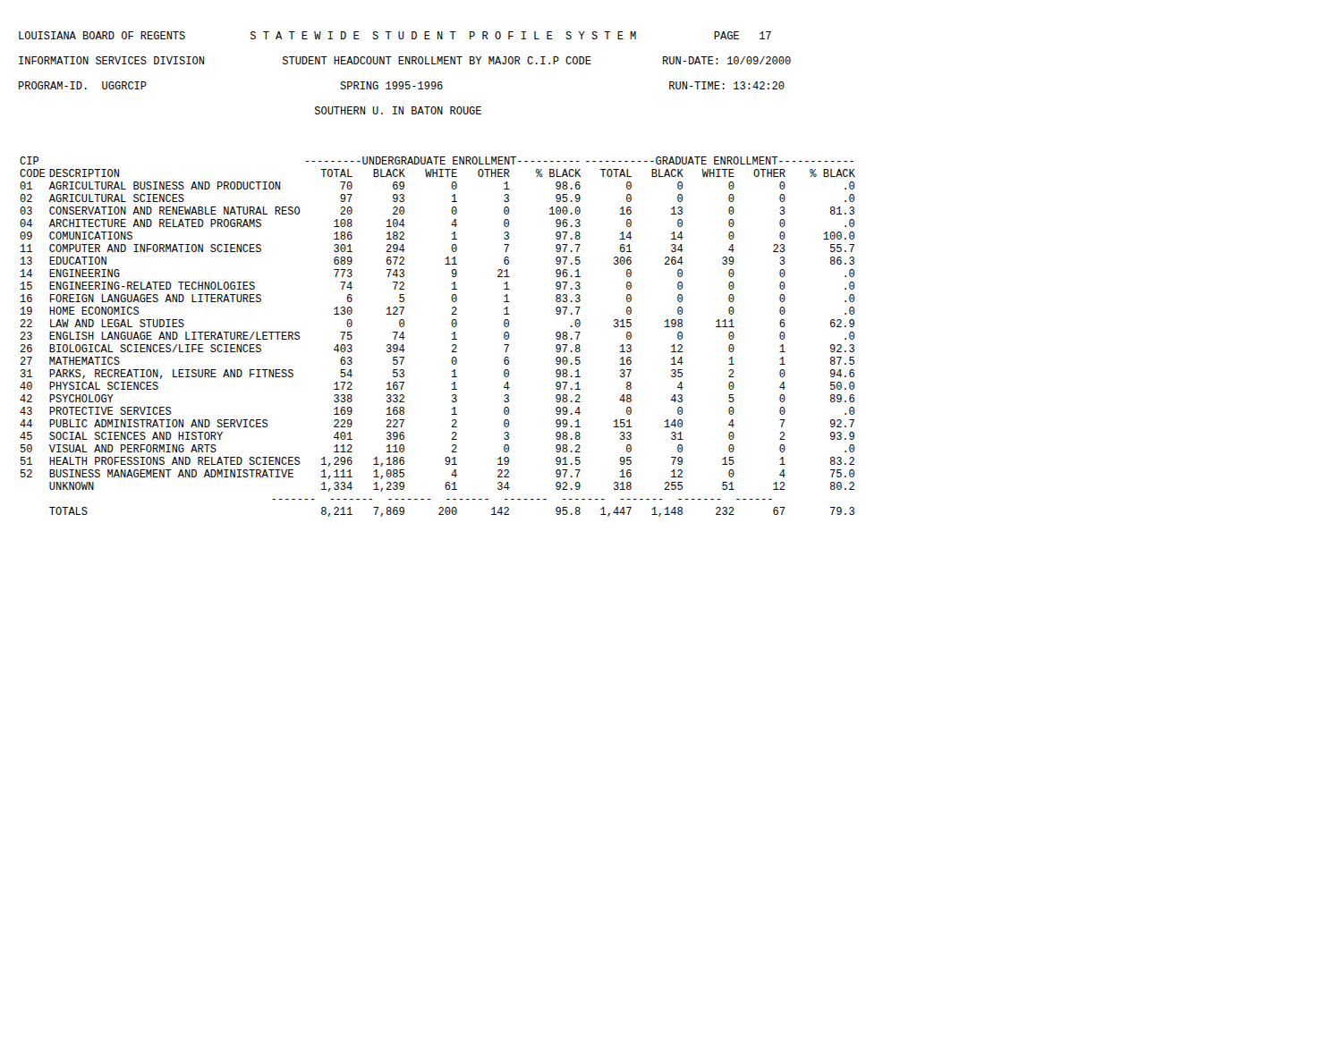LOUISIANA BOARD OF REGENTS S T A T E W I D E S T U D E N T P R O F I L E S Y S T E M PAGE 17
INFORMATION SERVICES DIVISION STUDENT HEADCOUNT ENROLLMENT BY MAJOR C.I.P CODE RUN-DATE: 10/09/2000
PROGRAM-ID. UGGRCIP SPRING 1995-1996 RUN-TIME: 13:42:20
SOUTHERN U. IN BATON ROUGE
| CIP | ---------UNDERGRADUATE ENROLLMENT---------- | -----------GRADUATE ENROLLMENT------------ |
| --- | --- | --- |
| CODE | DESCRIPTION | TOTAL | BLACK | WHITE | OTHER | % BLACK | TOTAL | BLACK | WHITE | OTHER | % BLACK |
| 01 | AGRICULTURAL BUSINESS AND PRODUCTION | 70 | 69 | 0 | 1 | 98.6 | 0 | 0 | 0 | 0 | .0 |
| 02 | AGRICULTURAL SCIENCES | 97 | 93 | 1 | 3 | 95.9 | 0 | 0 | 0 | 0 | .0 |
| 03 | CONSERVATION AND RENEWABLE NATURAL RESO | 20 | 20 | 0 | 0 | 100.0 | 16 | 13 | 0 | 3 | 81.3 |
| 04 | ARCHITECTURE AND RELATED PROGRAMS | 108 | 104 | 4 | 0 | 96.3 | 0 | 0 | 0 | 0 | .0 |
| 09 | COMUNICATIONS | 186 | 182 | 1 | 3 | 97.8 | 14 | 14 | 0 | 0 | 100.0 |
| 11 | COMPUTER AND INFORMATION SCIENCES | 301 | 294 | 0 | 7 | 97.7 | 61 | 34 | 4 | 23 | 55.7 |
| 13 | EDUCATION | 689 | 672 | 11 | 6 | 97.5 | 306 | 264 | 39 | 3 | 86.3 |
| 14 | ENGINEERING | 773 | 743 | 9 | 21 | 96.1 | 0 | 0 | 0 | 0 | .0 |
| 15 | ENGINEERING-RELATED TECHNOLOGIES | 74 | 72 | 1 | 1 | 97.3 | 0 | 0 | 0 | 0 | .0 |
| 16 | FOREIGN LANGUAGES AND LITERATURES | 6 | 5 | 0 | 1 | 83.3 | 0 | 0 | 0 | 0 | .0 |
| 19 | HOME ECONOMICS | 130 | 127 | 2 | 1 | 97.7 | 0 | 0 | 0 | 0 | .0 |
| 22 | LAW AND LEGAL STUDIES | 0 | 0 | 0 | 0 | .0 | 315 | 198 | 111 | 6 | 62.9 |
| 23 | ENGLISH LANGUAGE AND LITERATURE/LETTERS | 75 | 74 | 1 | 0 | 98.7 | 0 | 0 | 0 | 0 | .0 |
| 26 | BIOLOGICAL SCIENCES/LIFE SCIENCES | 403 | 394 | 2 | 7 | 97.8 | 13 | 12 | 0 | 1 | 92.3 |
| 27 | MATHEMATICS | 63 | 57 | 0 | 6 | 90.5 | 16 | 14 | 1 | 1 | 87.5 |
| 31 | PARKS, RECREATION, LEISURE AND FITNESS | 54 | 53 | 1 | 0 | 98.1 | 37 | 35 | 2 | 0 | 94.6 |
| 40 | PHYSICAL SCIENCES | 172 | 167 | 1 | 4 | 97.1 | 8 | 4 | 0 | 4 | 50.0 |
| 42 | PSYCHOLOGY | 338 | 332 | 3 | 3 | 98.2 | 48 | 43 | 5 | 0 | 89.6 |
| 43 | PROTECTIVE SERVICES | 169 | 168 | 1 | 0 | 99.4 | 0 | 0 | 0 | 0 | .0 |
| 44 | PUBLIC ADMINISTRATION AND SERVICES | 229 | 227 | 2 | 0 | 99.1 | 151 | 140 | 4 | 7 | 92.7 |
| 45 | SOCIAL SCIENCES AND HISTORY | 401 | 396 | 2 | 3 | 98.8 | 33 | 31 | 0 | 2 | 93.9 |
| 50 | VISUAL AND PERFORMING ARTS | 112 | 110 | 2 | 0 | 98.2 | 0 | 0 | 0 | 0 | .0 |
| 51 | HEALTH PROFESSIONS AND RELATED SCIENCES | 1,296 | 1,186 | 91 | 19 | 91.5 | 95 | 79 | 15 | 1 | 83.2 |
| 52 | BUSINESS MANAGEMENT AND ADMINISTRATIVE | 1,111 | 1,085 | 4 | 22 | 97.7 | 16 | 12 | 0 | 4 | 75.0 |
| | UNKNOWN | 1,334 | 1,239 | 61 | 34 | 92.9 | 318 | 255 | 51 | 12 | 80.2 |
| ------- ------- ------- ------- ------- ------- ------- ------- ------ |
| | TOTALS | 8,211 | 7,869 | 200 | 142 | 95.8 | 1,447 | 1,148 | 232 | 67 | 79.3 |